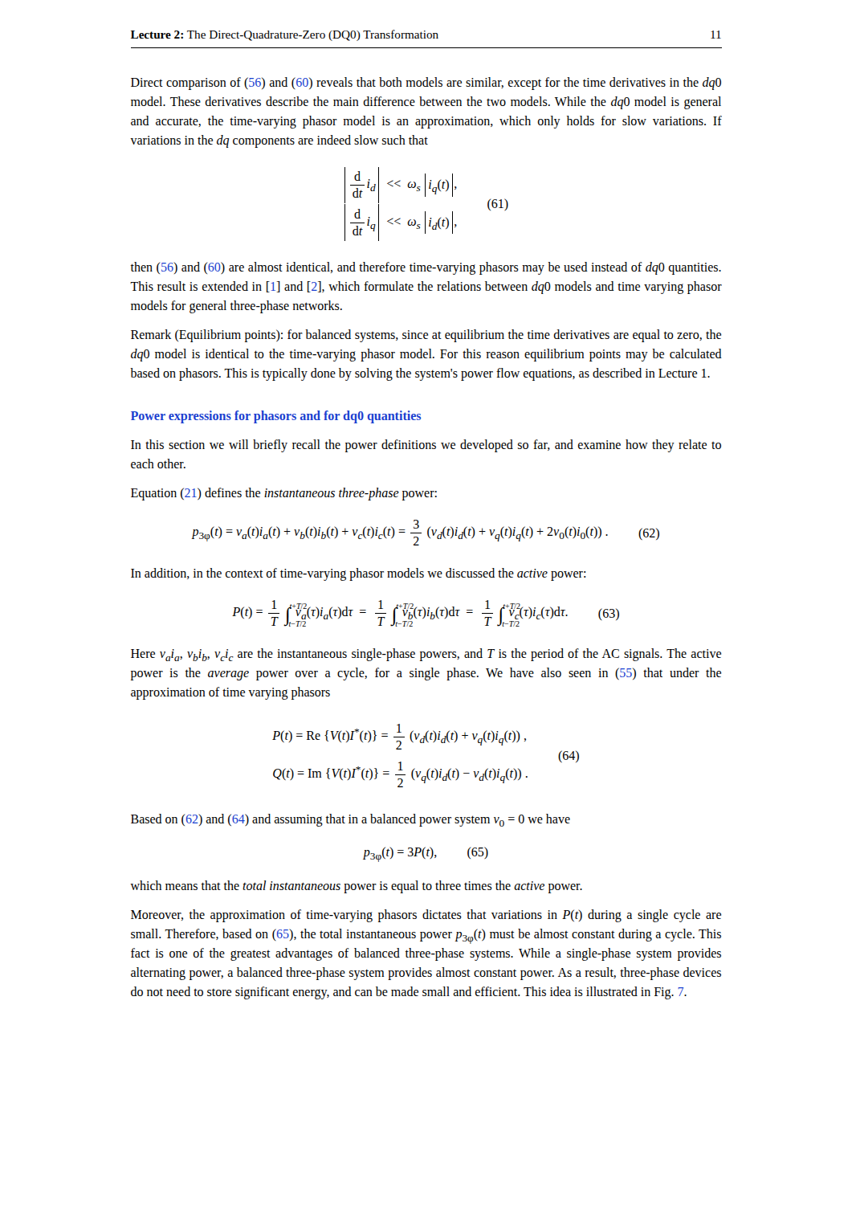Lecture 2: The Direct-Quadrature-Zero (DQ0) Transformation
11
Direct comparison of (56) and (60) reveals that both models are similar, except for the time derivatives in the dq0 model. These derivatives describe the main difference between the two models. While the dq0 model is general and accurate, the time-varying phasor model is an approximation, which only holds for slow variations. If variations in the dq components are indeed slow such that
ddt id << ωs iq(t),
ddt iq << ωs id(t),
(61)
then (56) and (60) are almost identical, and therefore time-varying phasors may be used instead of dq0 quantities. This result is extended in [1] and [2], which formulate the relations between dq0 models and time varying phasor models for general three-phase networks.
Remark (Equilibrium points): for balanced systems, since at equilibrium the time derivatives are equal to zero, the dq0 model is identical to the time-varying phasor model. For this reason equilibrium points may be calculated based on phasors. This is typically done by solving the system's power flow equations, as described in Lecture 1.
Power expressions for phasors and for dq0 quantities
In this section we will briefly recall the power definitions we developed so far, and examine how they relate to each other.
Equation (21) defines the instantaneous three-phase power:
p3φ(t) = va(t)ia(t) + vb(t)ib(t) + vc(t)ic(t) = 32 (vd(t)id(t) + vq(t)iq(t) + 2v0(t)i0(t)) .
(62)
In addition, in the context of time-varying phasor models we discussed the active power:
P(t) = 1 T ∫t+T/2 t−T/2 va(τ)ia(τ)dτ = 1 T ∫t+T/2 t−T/2 vb(τ)ib(τ)dτ = 1 T ∫t+T/2 t−T/2 vc(τ)ic(τ)dτ.
(63)
Here vaia, vbib, vcic are the instantaneous single-phase powers, and T is the period of the AC signals. The active power is the average power over a cycle, for a single phase. We have also seen in (55) that under the approximation of time varying phasors
P(t) = Re {V(t)I*(t)} = 12 (vd(t)id(t) + vq(t)iq(t)) ,
Q(t) = Im {V(t)I*(t)} = 12 (vq(t)id(t) − vd(t)iq(t)) .
(64)
Based on (62) and (64) and assuming that in a balanced power system v0 = 0 we have
p3φ(t) = 3P(t),
(65)
which means that the total instantaneous power is equal to three times the active power.
Moreover, the approximation of time-varying phasors dictates that variations in P(t) during a single cycle are small. Therefore, based on (65), the total instantaneous power p3φ(t) must be almost constant during a cycle. This fact is one of the greatest advantages of balanced three-phase systems. While a single-phase system provides alternating power, a balanced three-phase system provides almost constant power. As a result, three-phase devices do not need to store significant energy, and can be made small and efficient. This idea is illustrated in Fig. 7.